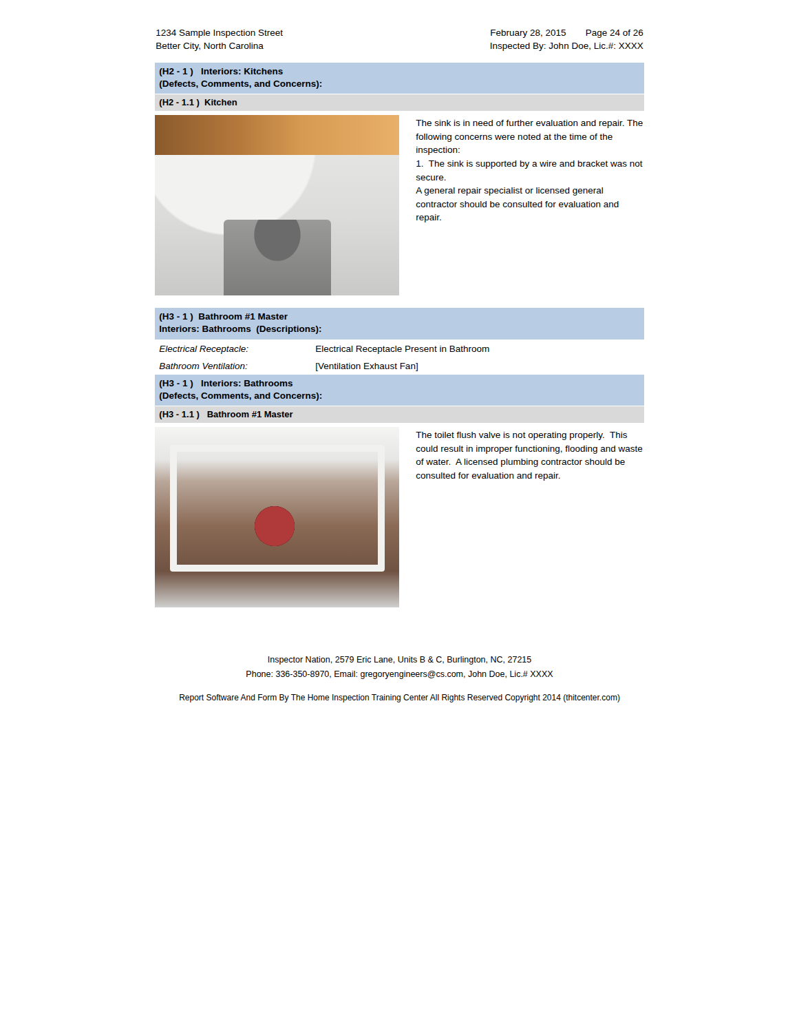| 1234 Sample Inspection Street Better City, North Carolina | February 28, 2015 Page 24 of 26 Inspected By: John Doe, Lic.#: XXXX |
(H2 - 1 ) Interiors: Kitchens (Defects, Comments, and Concerns):
(H2 - 1.1 ) Kitchen
| | The sink is in need of further evaluation and repair. The following concerns were noted at the time of the inspection: 1. The sink is supported by a wire and bracket was not secure. A general repair specialist or licensed general contractor should be consulted for evaluation and repair. |
(H3 - 1 ) Bathroom #1 Master Interiors: Bathrooms (Descriptions):
| Electrical Receptacle: | Electrical Receptacle Present in Bathroom |
| Bathroom Ventilation: | [Ventilation Exhaust Fan] |
(H3 - 1 ) Interiors: Bathrooms (Defects, Comments, and Concerns):
(H3 - 1.1 ) Bathroom #1 Master
| | The toilet flush valve is not operating properly. This could result in improper functioning, flooding and waste of water. A licensed plumbing contractor should be consulted for evaluation and repair. |
Inspector Nation, 2579 Eric Lane, Units B & C, Burlington, NC, 27215
Phone: 336-350-8970, Email: gregoryengineers@cs.com, John Doe, Lic.# XXXX
Report Software And Form By The Home Inspection Training Center All Rights Reserved Copyright 2014 (thitcenter.com)